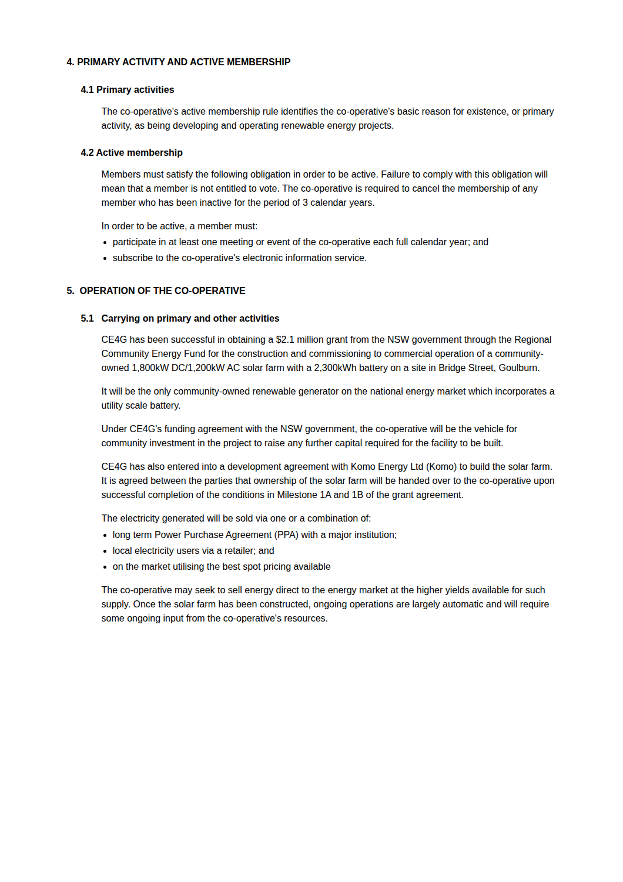4. PRIMARY ACTIVITY AND ACTIVE MEMBERSHIP
4.1 Primary activities
The co-operative's active membership rule identifies the co-operative's basic reason for existence, or primary activity, as being developing and operating renewable energy projects.
4.2 Active membership
Members must satisfy the following obligation in order to be active. Failure to comply with this obligation will mean that a member is not entitled to vote. The co-operative is required to cancel the membership of any member who has been inactive for the period of 3 calendar years.
In order to be active, a member must:
participate in at least one meeting or event of the co-operative each full calendar year; and
subscribe to the co-operative's electronic information service.
5. OPERATION OF THE CO-OPERATIVE
5.1 Carrying on primary and other activities
CE4G has been successful in obtaining a $2.1 million grant from the NSW government through the Regional Community Energy Fund for the construction and commissioning to commercial operation of a community-owned 1,800kW DC/1,200kW AC solar farm with a 2,300kWh battery on a site in Bridge Street, Goulburn.
It will be the only community-owned renewable generator on the national energy market which incorporates a utility scale battery.
Under CE4G's funding agreement with the NSW government, the co-operative will be the vehicle for community investment in the project to raise any further capital required for the facility to be built.
CE4G has also entered into a development agreement with Komo Energy Ltd (Komo) to build the solar farm. It is agreed between the parties that ownership of the solar farm will be handed over to the co-operative upon successful completion of the conditions in Milestone 1A and 1B of the grant agreement.
The electricity generated will be sold via one or a combination of:
long term Power Purchase Agreement (PPA) with a major institution;
local electricity users via a retailer; and
on the market utilising the best spot pricing available
The co-operative may seek to sell energy direct to the energy market at the higher yields available for such supply. Once the solar farm has been constructed, ongoing operations are largely automatic and will require some ongoing input from the co-operative's resources.